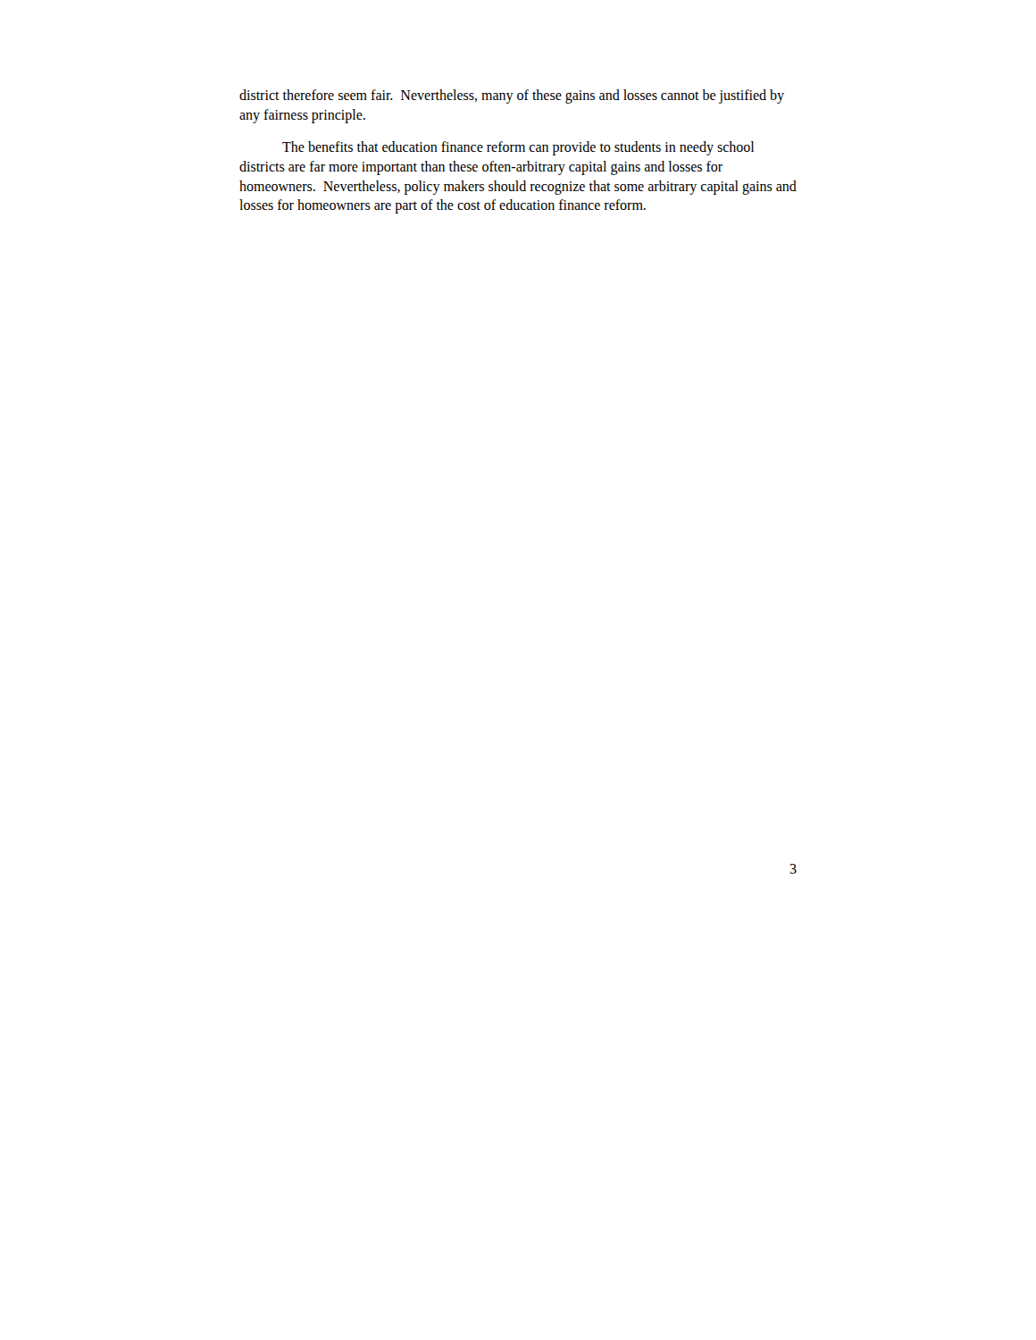district therefore seem fair. Nevertheless, many of these gains and losses cannot be justified by any fairness principle.
The benefits that education finance reform can provide to students in needy school districts are far more important than these often-arbitrary capital gains and losses for homeowners. Nevertheless, policy makers should recognize that some arbitrary capital gains and losses for homeowners are part of the cost of education finance reform.
3